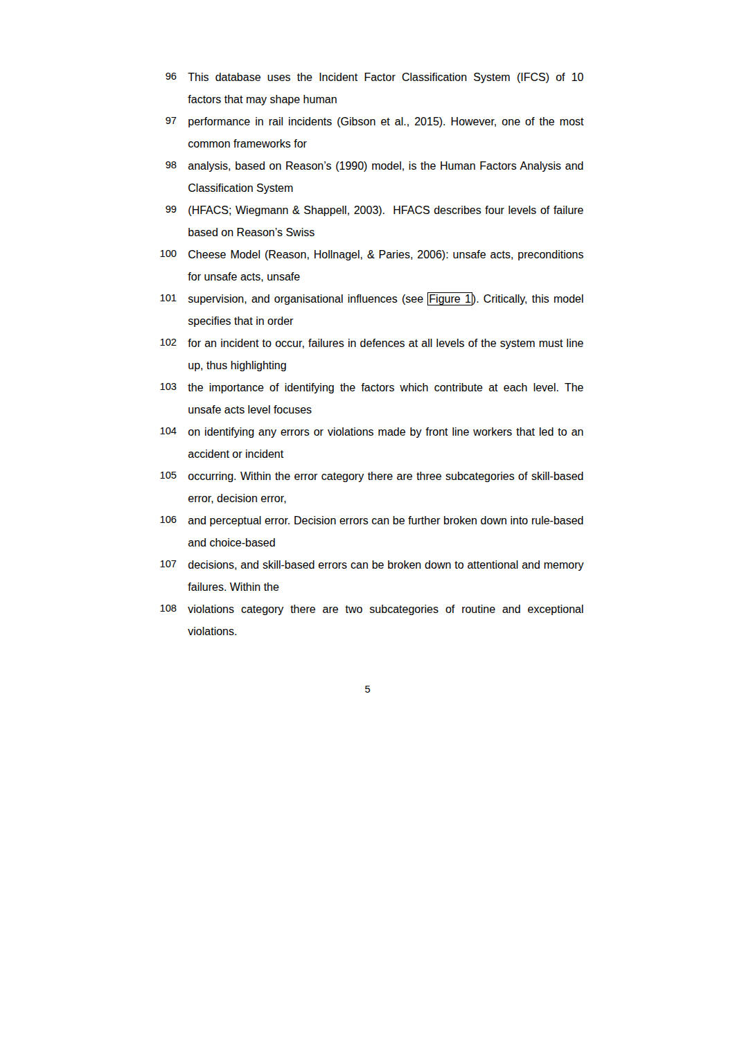96 This database uses the Incident Factor Classification System (IFCS) of 10 factors that may shape human
97performance in rail incidents (Gibson et al., 2015). However, one of the most common frameworks for
98analysis, based on Reason’s (1990) model, is the Human Factors Analysis and Classification System
99(HFACS; Wiegmann & Shappell, 2003). HFACS describes four levels of failure based on Reason’s Swiss
100 Cheese Model (Reason, Hollnagel, & Paries, 2006): unsafe acts, preconditions for unsafe acts, unsafe
101supervision, and organisational influences (see Figure 1). Critically, this model specifies that in order
102for an incident to occur, failures in defences at all levels of the system must line up, thus highlighting
103the importance of identifying the factors which contribute at each level. The unsafe acts level focuses
104on identifying any errors or violations made by front line workers that led to an accident or incident
105occurring. Within the error category there are three subcategories of skill-based error, decision error,
106and perceptual error. Decision errors can be further broken down into rule-based and choice-based
107decisions, and skill-based errors can be broken down to attentional and memory failures. Within the
108violations category there are two subcategories of routine and exceptional violations.
5